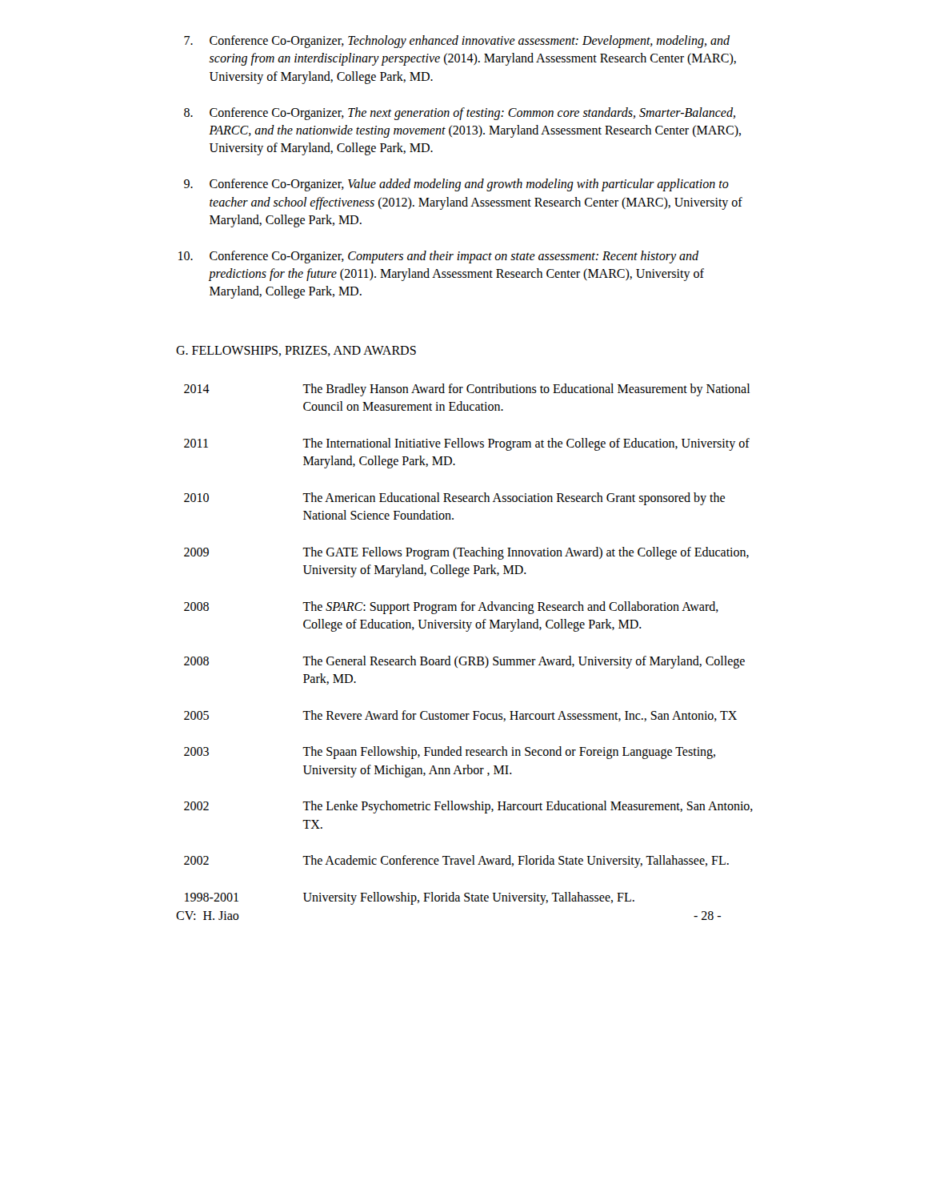7. Conference Co-Organizer, Technology enhanced innovative assessment: Development, modeling, and scoring from an interdisciplinary perspective (2014). Maryland Assessment Research Center (MARC), University of Maryland, College Park, MD.
8. Conference Co-Organizer, The next generation of testing: Common core standards, Smarter-Balanced, PARCC, and the nationwide testing movement (2013). Maryland Assessment Research Center (MARC), University of Maryland, College Park, MD.
9. Conference Co-Organizer, Value added modeling and growth modeling with particular application to teacher and school effectiveness (2012). Maryland Assessment Research Center (MARC), University of Maryland, College Park, MD.
10. Conference Co-Organizer, Computers and their impact on state assessment: Recent history and predictions for the future (2011). Maryland Assessment Research Center (MARC), University of Maryland, College Park, MD.
G. FELLOWSHIPS, PRIZES, AND AWARDS
| 2014 | The Bradley Hanson Award for Contributions to Educational Measurement by National Council on Measurement in Education. |
| 2011 | The International Initiative Fellows Program at the College of Education, University of Maryland, College Park, MD. |
| 2010 | The American Educational Research Association Research Grant sponsored by the National Science Foundation. |
| 2009 | The GATE Fellows Program (Teaching Innovation Award) at the College of Education, University of Maryland, College Park, MD. |
| 2008 | The SPARC : Support Program for Advancing Research and Collaboration Award, College of Education, University of Maryland, College Park, MD. |
| 2008 | The General Research Board (GRB) Summer Award, University of Maryland, College Park, MD. |
| 2005 | The Revere Award for Customer Focus, Harcourt Assessment, Inc., San Antonio, TX |
| 2003 | The Spaan Fellowship, Funded research in Second or Foreign Language Testing, University of Michigan, Ann Arbor , MI. |
| 2002 | The Lenke Psychometric Fellowship, Harcourt Educational Measurement, San Antonio, TX. |
| 2002 | The Academic Conference Travel Award, Florida State University, Tallahassee, FL. |
| 1998-2001 | University Fellowship, Florida State University, Tallahassee, FL. |
CV: H. Jiao - 28 -